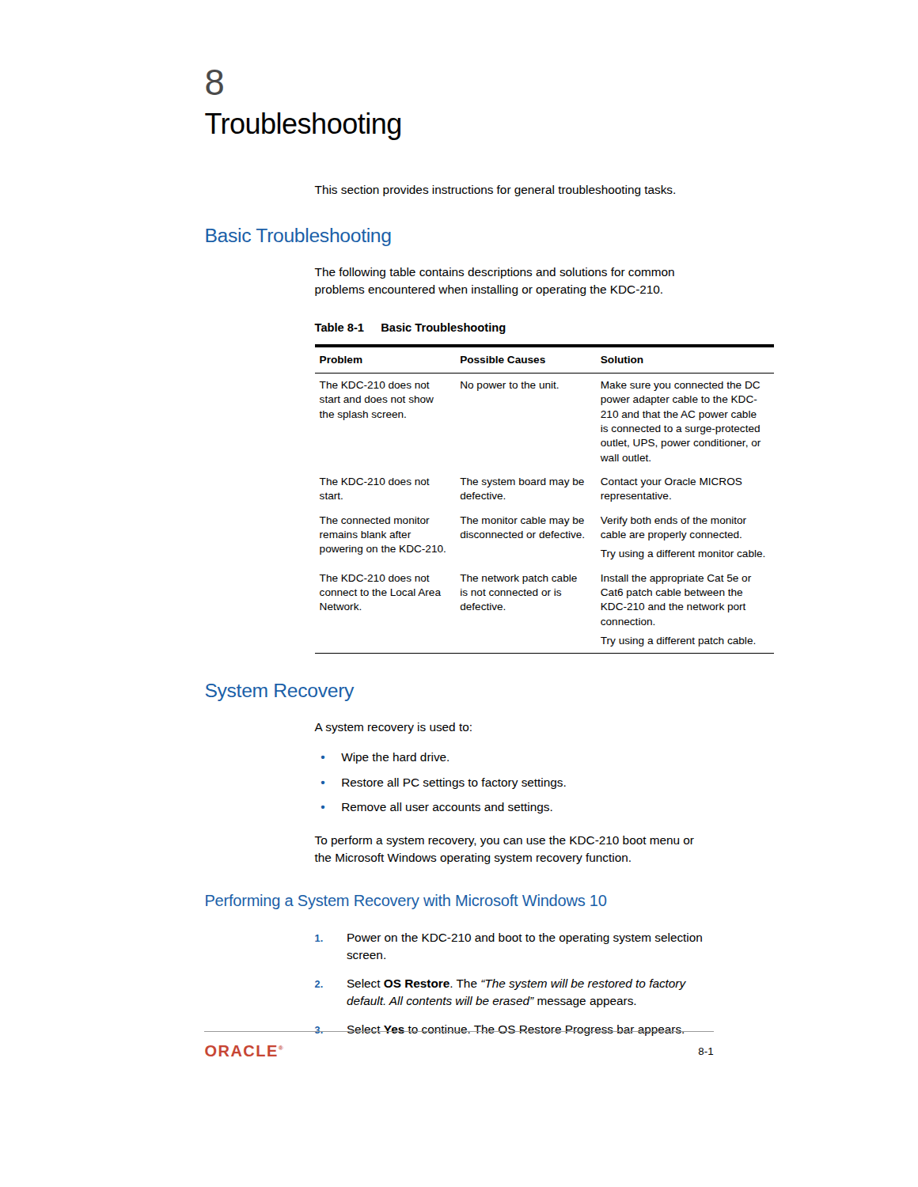8
Troubleshooting
This section provides instructions for general troubleshooting tasks.
Basic Troubleshooting
The following table contains descriptions and solutions for common problems encountered when installing or operating the KDC-210.
Table 8-1 Basic Troubleshooting
| Problem | Possible Causes | Solution |
| --- | --- | --- |
| The KDC-210 does not start and does not show the splash screen. | No power to the unit. | Make sure you connected the DC power adapter cable to the KDC-210 and that the AC power cable is connected to a surge-protected outlet, UPS, power conditioner, or wall outlet. |
| The KDC-210 does not start. | The system board may be defective. | Contact your Oracle MICROS representative. |
| The connected monitor remains blank after powering on the KDC-210. | The monitor cable may be disconnected or defective. | Verify both ends of the monitor cable are properly connected. Try using a different monitor cable. |
| The KDC-210 does not connect to the Local Area Network. | The network patch cable is not connected or is defective. | Install the appropriate Cat 5e or Cat6 patch cable between the KDC-210 and the network port connection. Try using a different patch cable. |
System Recovery
A system recovery is used to:
Wipe the hard drive.
Restore all PC settings to factory settings.
Remove all user accounts and settings.
To perform a system recovery, you can use the KDC-210 boot menu or the Microsoft Windows operating system recovery function.
Performing a System Recovery with Microsoft Windows 10
Power on the KDC-210 and boot to the operating system selection screen.
Select OS Restore. The “The system will be restored to factory default. All contents will be erased” message appears.
Select Yes to continue. The OS Restore Progress bar appears.
ORACLE®
8-1